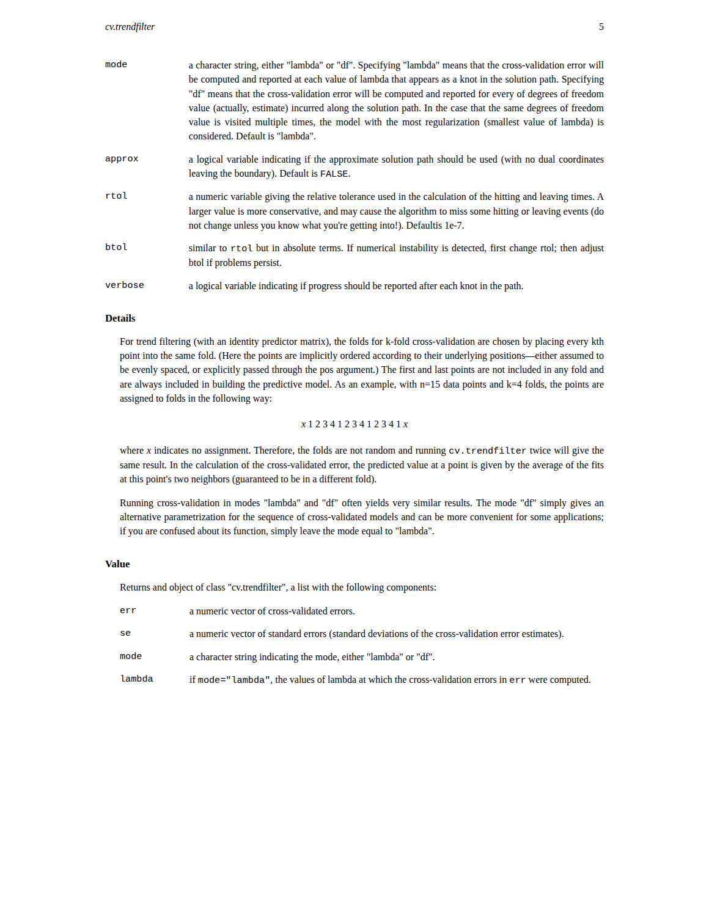cv.trendfilter 5
mode
a character string, either "lambda" or "df". Specifying "lambda" means that the cross-validation error will be computed and reported at each value of lambda that appears as a knot in the solution path. Specifying "df" means that the cross-validation error will be computed and reported for every of degrees of freedom value (actually, estimate) incurred along the solution path. In the case that the same degrees of freedom value is visited multiple times, the model with the most regularization (smallest value of lambda) is considered. Default is "lambda".
approx
a logical variable indicating if the approximate solution path should be used (with no dual coordinates leaving the boundary). Default is FALSE.
rtol
a numeric variable giving the relative tolerance used in the calculation of the hitting and leaving times. A larger value is more conservative, and may cause the algorithm to miss some hitting or leaving events (do not change unless you know what you're getting into!). Defaultis 1e-7.
btol
similar to rtol but in absolute terms. If numerical instability is detected, first change rtol; then adjust btol if problems persist.
verbose
a logical variable indicating if progress should be reported after each knot in the path.
Details
For trend filtering (with an identity predictor matrix), the folds for k-fold cross-validation are chosen by placing every kth point into the same fold. (Here the points are implicitly ordered according to their underlying positions—either assumed to be evenly spaced, or explicitly passed through the pos argument.) The first and last points are not included in any fold and are always included in building the predictive model. As an example, with n=15 data points and k=4 folds, the points are assigned to folds in the following way:
x 1 2 3 4 1 2 3 4 1 2 3 4 1 x
where x indicates no assignment. Therefore, the folds are not random and running cv.trendfilter twice will give the same result. In the calculation of the cross-validated error, the predicted value at a point is given by the average of the fits at this point's two neighbors (guaranteed to be in a different fold).
Running cross-validation in modes "lambda" and "df" often yields very similar results. The mode "df" simply gives an alternative parametrization for the sequence of cross-validated models and can be more convenient for some applications; if you are confused about its function, simply leave the mode equal to "lambda".
Value
Returns and object of class "cv.trendfilter", a list with the following components:
err
a numeric vector of cross-validated errors.
se
a numeric vector of standard errors (standard deviations of the cross-validation error estimates).
mode
a character string indicating the mode, either "lambda" or "df".
lambda
if mode="lambda", the values of lambda at which the cross-validation errors in err were computed.